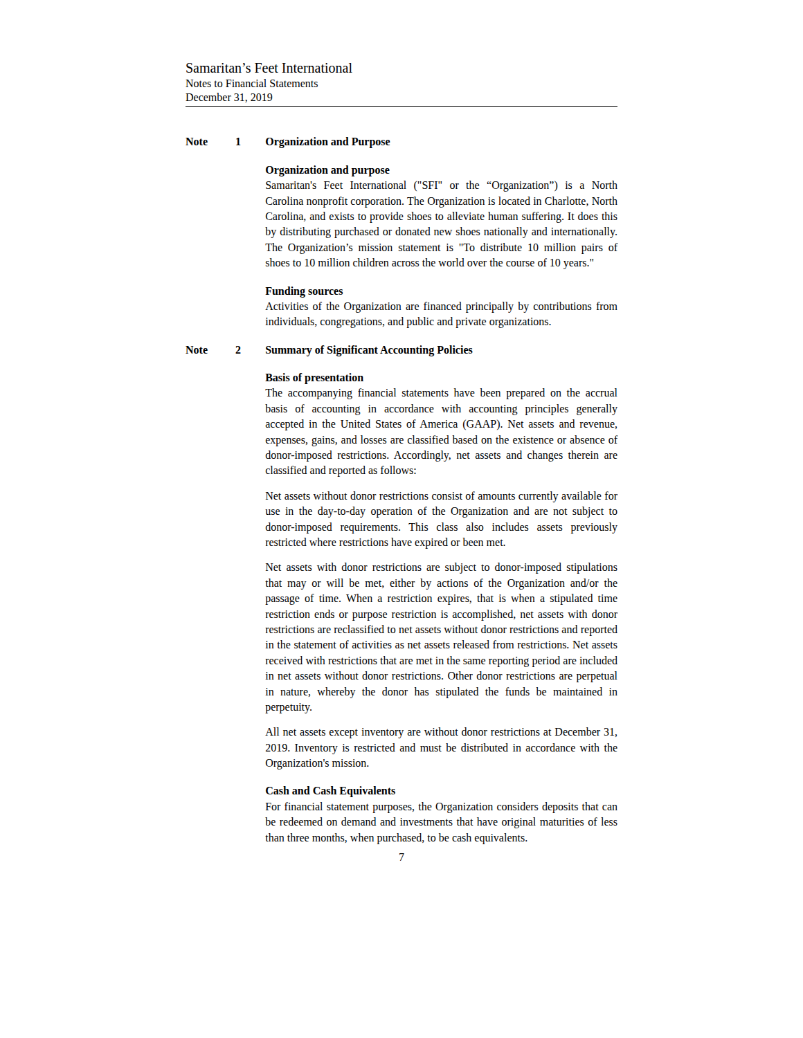Samaritan’s Feet International
Notes to Financial Statements
December 31, 2019
Note 1 Organization and Purpose
Organization and purpose
Samaritan's Feet International ("SFI" or the “Organization”) is a North Carolina nonprofit corporation. The Organization is located in Charlotte, North Carolina, and exists to provide shoes to alleviate human suffering. It does this by distributing purchased or donated new shoes nationally and internationally. The Organization’s mission statement is "To distribute 10 million pairs of shoes to 10 million children across the world over the course of 10 years."
Funding sources
Activities of the Organization are financed principally by contributions from individuals, congregations, and public and private organizations.
Note 2 Summary of Significant Accounting Policies
Basis of presentation
The accompanying financial statements have been prepared on the accrual basis of accounting in accordance with accounting principles generally accepted in the United States of America (GAAP). Net assets and revenue, expenses, gains, and losses are classified based on the existence or absence of donor-imposed restrictions. Accordingly, net assets and changes therein are classified and reported as follows:
Net assets without donor restrictions consist of amounts currently available for use in the day-to-day operation of the Organization and are not subject to donor-imposed requirements. This class also includes assets previously restricted where restrictions have expired or been met.
Net assets with donor restrictions are subject to donor-imposed stipulations that may or will be met, either by actions of the Organization and/or the passage of time. When a restriction expires, that is when a stipulated time restriction ends or purpose restriction is accomplished, net assets with donor restrictions are reclassified to net assets without donor restrictions and reported in the statement of activities as net assets released from restrictions. Net assets received with restrictions that are met in the same reporting period are included in net assets without donor restrictions. Other donor restrictions are perpetual in nature, whereby the donor has stipulated the funds be maintained in perpetuity.
All net assets except inventory are without donor restrictions at December 31, 2019. Inventory is restricted and must be distributed in accordance with the Organization's mission.
Cash and Cash Equivalents
For financial statement purposes, the Organization considers deposits that can be redeemed on demand and investments that have original maturities of less than three months, when purchased, to be cash equivalents.
7